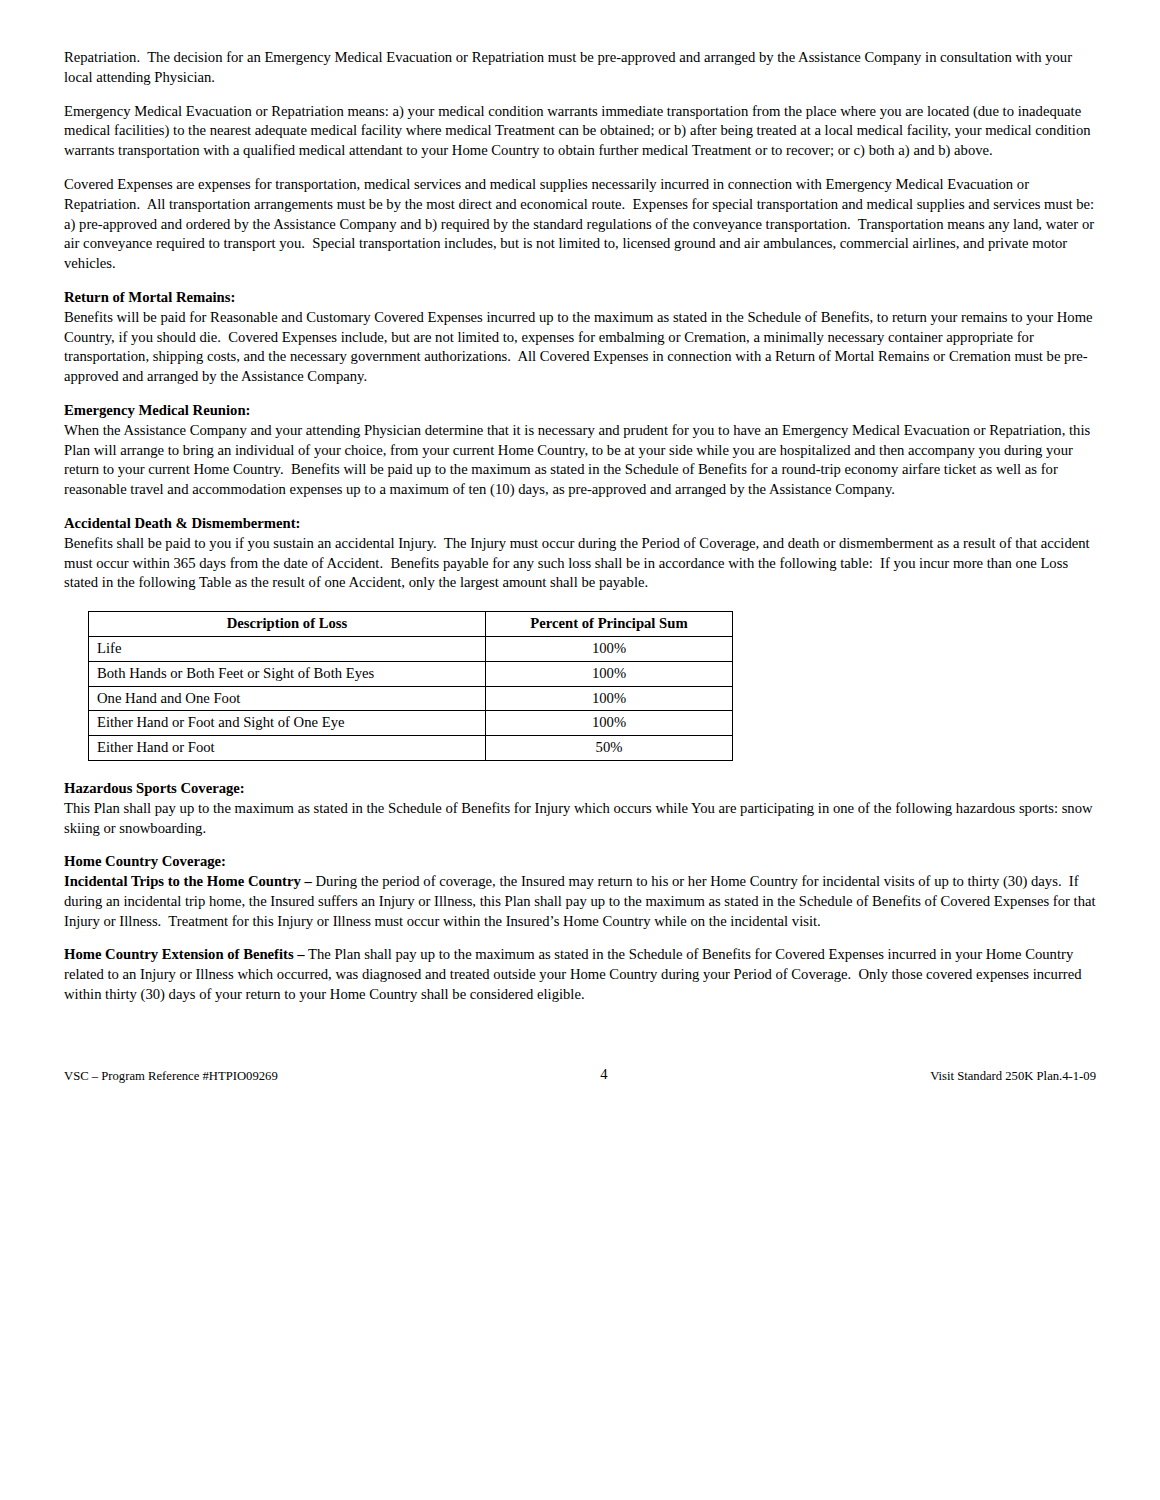Repatriation. The decision for an Emergency Medical Evacuation or Repatriation must be pre-approved and arranged by the Assistance Company in consultation with your local attending Physician.
Emergency Medical Evacuation or Repatriation means: a) your medical condition warrants immediate transportation from the place where you are located (due to inadequate medical facilities) to the nearest adequate medical facility where medical Treatment can be obtained; or b) after being treated at a local medical facility, your medical condition warrants transportation with a qualified medical attendant to your Home Country to obtain further medical Treatment or to recover; or c) both a) and b) above.
Covered Expenses are expenses for transportation, medical services and medical supplies necessarily incurred in connection with Emergency Medical Evacuation or Repatriation. All transportation arrangements must be by the most direct and economical route. Expenses for special transportation and medical supplies and services must be: a) pre-approved and ordered by the Assistance Company and b) required by the standard regulations of the conveyance transportation. Transportation means any land, water or air conveyance required to transport you. Special transportation includes, but is not limited to, licensed ground and air ambulances, commercial airlines, and private motor vehicles.
Return of Mortal Remains:
Benefits will be paid for Reasonable and Customary Covered Expenses incurred up to the maximum as stated in the Schedule of Benefits, to return your remains to your Home Country, if you should die. Covered Expenses include, but are not limited to, expenses for embalming or Cremation, a minimally necessary container appropriate for transportation, shipping costs, and the necessary government authorizations. All Covered Expenses in connection with a Return of Mortal Remains or Cremation must be pre-approved and arranged by the Assistance Company.
Emergency Medical Reunion:
When the Assistance Company and your attending Physician determine that it is necessary and prudent for you to have an Emergency Medical Evacuation or Repatriation, this Plan will arrange to bring an individual of your choice, from your current Home Country, to be at your side while you are hospitalized and then accompany you during your return to your current Home Country. Benefits will be paid up to the maximum as stated in the Schedule of Benefits for a round-trip economy airfare ticket as well as for reasonable travel and accommodation expenses up to a maximum of ten (10) days, as pre-approved and arranged by the Assistance Company.
Accidental Death & Dismemberment:
Benefits shall be paid to you if you sustain an accidental Injury. The Injury must occur during the Period of Coverage, and death or dismemberment as a result of that accident must occur within 365 days from the date of Accident. Benefits payable for any such loss shall be in accordance with the following table: If you incur more than one Loss stated in the following Table as the result of one Accident, only the largest amount shall be payable.
| Description of Loss | Percent of Principal Sum |
| --- | --- |
| Life | 100% |
| Both Hands or Both Feet or Sight of Both Eyes | 100% |
| One Hand and One Foot | 100% |
| Either Hand or Foot and Sight of One Eye | 100% |
| Either Hand or Foot | 50% |
Hazardous Sports Coverage:
This Plan shall pay up to the maximum as stated in the Schedule of Benefits for Injury which occurs while You are participating in one of the following hazardous sports: snow skiing or snowboarding.
Home Country Coverage:
Incidental Trips to the Home Country – During the period of coverage, the Insured may return to his or her Home Country for incidental visits of up to thirty (30) days. If during an incidental trip home, the Insured suffers an Injury or Illness, this Plan shall pay up to the maximum as stated in the Schedule of Benefits of Covered Expenses for that Injury or Illness. Treatment for this Injury or Illness must occur within the Insured’s Home Country while on the incidental visit.
Home Country Extension of Benefits – The Plan shall pay up to the maximum as stated in the Schedule of Benefits for Covered Expenses incurred in your Home Country related to an Injury or Illness which occurred, was diagnosed and treated outside your Home Country during your Period of Coverage. Only those covered expenses incurred within thirty (30) days of your return to your Home Country shall be considered eligible.
VSC – Program Reference #HTPIO09269
4
Visit Standard 250K Plan.4-1-09